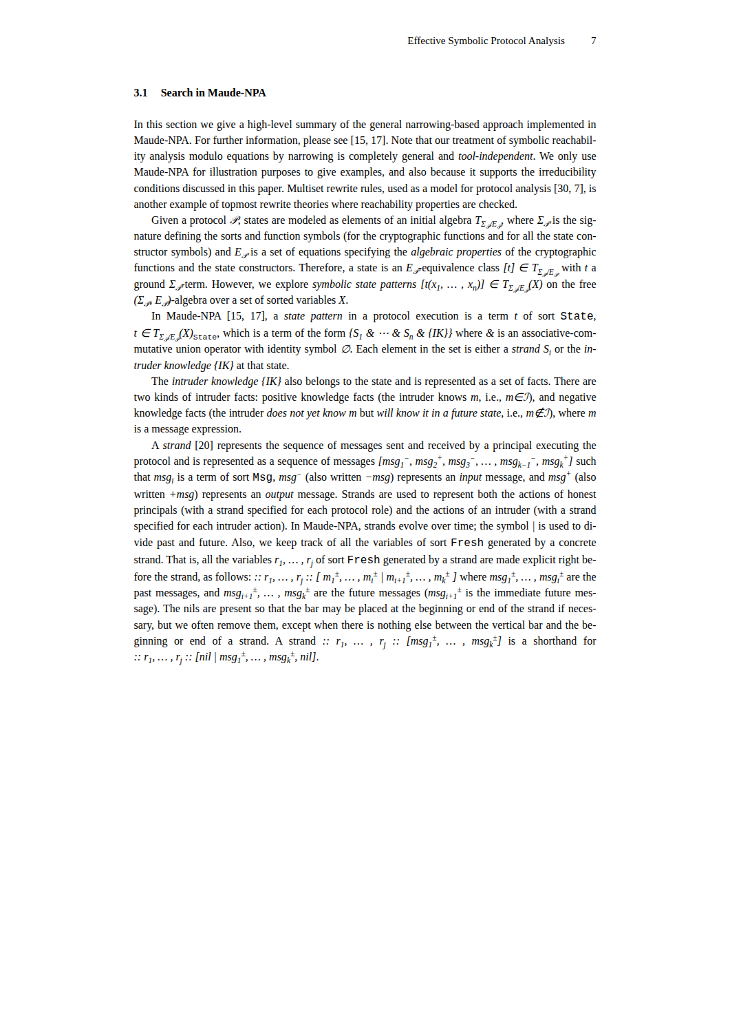Effective Symbolic Protocol Analysis 7
3.1 Search in Maude-NPA
In this section we give a high-level summary of the general narrowing-based approach implemented in Maude-NPA. For further information, please see [15, 17]. Note that our treatment of symbolic reachability analysis modulo equations by narrowing is completely general and tool-independent. We only use Maude-NPA for illustration purposes to give examples, and also because it supports the irreducibility conditions discussed in this paper. Multiset rewrite rules, used as a model for protocol analysis [30, 7], is another example of topmost rewrite theories where reachability properties are checked.
Given a protocol 𝒫, states are modeled as elements of an initial algebra TΣ𝒫/E𝒫, where Σ𝒫 is the signature defining the sorts and function symbols (for the cryptographic functions and for all the state constructor symbols) and E𝒫 is a set of equations specifying the algebraic properties of the cryptographic functions and the state constructors. Therefore, a state is an E𝒫-equivalence class [t] ∈ TΣ𝒫/E𝒫 with t a ground Σ𝒫-term. However, we explore symbolic state patterns [t(x1, … , xn)] ∈ TΣ𝒫/E𝒫(X) on the free (Σ𝒫, E𝒫)-algebra over a set of sorted variables X.
In Maude-NPA [15, 17], a state pattern in a protocol execution is a term t of sort State, t ∈ TΣ𝒫/E𝒫(X)State, which is a term of the form {S1 & ⋯ & Sn & {IK}} where & is an associative-commutative union operator with identity symbol ∅. Each element in the set is either a strand Si or the intruder knowledge {IK} at that state.
The intruder knowledge {IK} also belongs to the state and is represented as a set of facts. There are two kinds of intruder facts: positive knowledge facts (the intruder knows m, i.e., m∈ℐ), and negative knowledge facts (the intruder does not yet know m but will know it in a future state, i.e., m∉ℐ), where m is a message expression.
A strand [20] represents the sequence of messages sent and received by a principal executing the protocol and is represented as a sequence of messages [msg1−, msg2+, msg3−, … , msgk−1−, msgk+] such that msgi is a term of sort Msg, msg− (also written −msg) represents an input message, and msg+ (also written +msg) represents an output message. Strands are used to represent both the actions of honest principals (with a strand specified for each protocol role) and the actions of an intruder (with a strand specified for each intruder action). In Maude-NPA, strands evolve over time; the symbol | is used to divide past and future. Also, we keep track of all the variables of sort Fresh generated by a concrete strand. That is, all the variables r1, … , rj of sort Fresh generated by a strand are made explicit right before the strand, as follows: :: r1, … , rj :: [ m1±, … , mi± | mi+1±, … , mk± ] where msg1±, … , msgi± are the past messages, and msgi+1±, … , msgk± are the future messages (msgi+1± is the immediate future message). The nils are present so that the bar may be placed at the beginning or end of the strand if necessary, but we often remove them, except when there is nothing else between the vertical bar and the beginning or end of a strand. A strand :: r1, … , rj :: [msg1±, … , msgk±] is a shorthand for :: r1, … , rj :: [nil | msg1±, … , msgk±, nil].